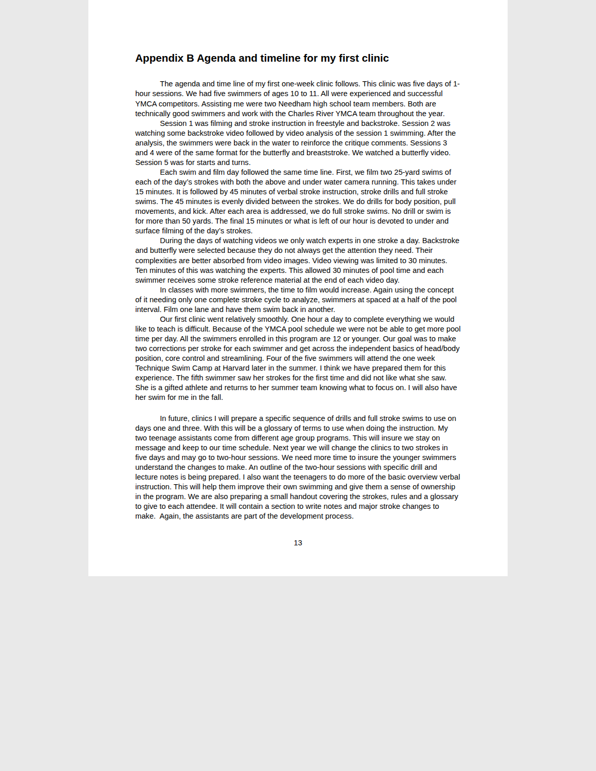Appendix B Agenda and timeline for my first clinic
The agenda and time line of my first one-week clinic follows. This clinic was five days of 1-hour sessions. We had five swimmers of ages 10 to 11. All were experienced and successful YMCA competitors. Assisting me were two Needham high school team members. Both are technically good swimmers and work with the Charles River YMCA team throughout the year.
Session 1 was filming and stroke instruction in freestyle and backstroke. Session 2 was watching some backstroke video followed by video analysis of the session 1 swimming. After the analysis, the swimmers were back in the water to reinforce the critique comments. Sessions 3 and 4 were of the same format for the butterfly and breaststroke. We watched a butterfly video. Session 5 was for starts and turns.
Each swim and film day followed the same time line. First, we film two 25-yard swims of each of the day’s strokes with both the above and under water camera running. This takes under 15 minutes. It is followed by 45 minutes of verbal stroke instruction, stroke drills and full stroke swims. The 45 minutes is evenly divided between the strokes. We do drills for body position, pull movements, and kick. After each area is addressed, we do full stroke swims. No drill or swim is for more than 50 yards. The final 15 minutes or what is left of our hour is devoted to under and surface filming of the day’s strokes.
During the days of watching videos we only watch experts in one stroke a day. Backstroke and butterfly were selected because they do not always get the attention they need. Their complexities are better absorbed from video images. Video viewing was limited to 30 minutes. Ten minutes of this was watching the experts. This allowed 30 minutes of pool time and each swimmer receives some stroke reference material at the end of each video day.
In classes with more swimmers, the time to film would increase. Again using the concept of it needing only one complete stroke cycle to analyze, swimmers at spaced at a half of the pool interval. Film one lane and have them swim back in another.
Our first clinic went relatively smoothly. One hour a day to complete everything we would like to teach is difficult. Because of the YMCA pool schedule we were not be able to get more pool time per day. All the swimmers enrolled in this program are 12 or younger. Our goal was to make two corrections per stroke for each swimmer and get across the independent basics of head/body position, core control and streamlining. Four of the five swimmers will attend the one week Technique Swim Camp at Harvard later in the summer. I think we have prepared them for this experience. The fifth swimmer saw her strokes for the first time and did not like what she saw. She is a gifted athlete and returns to her summer team knowing what to focus on. I will also have her swim for me in the fall.
In future, clinics I will prepare a specific sequence of drills and full stroke swims to use on days one and three. With this will be a glossary of terms to use when doing the instruction. My two teenage assistants come from different age group programs. This will insure we stay on message and keep to our time schedule. Next year we will change the clinics to two strokes in five days and may go to two-hour sessions. We need more time to insure the younger swimmers understand the changes to make. An outline of the two-hour sessions with specific drill and lecture notes is being prepared. I also want the teenagers to do more of the basic overview verbal instruction. This will help them improve their own swimming and give them a sense of ownership in the program. We are also preparing a small handout covering the strokes, rules and a glossary to give to each attendee. It will contain a section to write notes and major stroke changes to make. Again, the assistants are part of the development process.
13